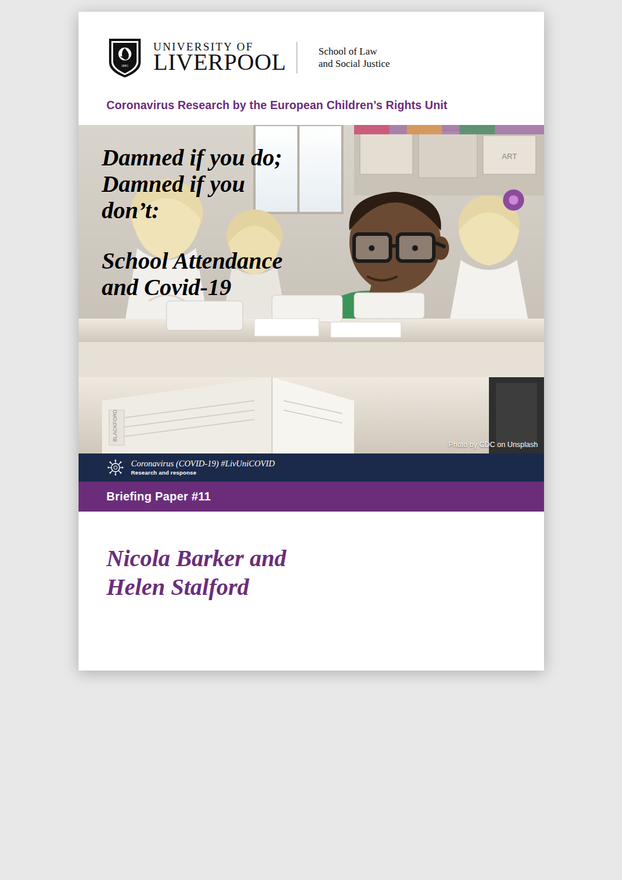1881
UNIVERSITY OF LIVERPOOL
School of Law
and Social Justice
Coronavirus Research by the European Children’s Rights Unit
ART BLACKFORD
Damned if you do; Damned if you don’t: School Attendance and Covid-19
Photo by CDC on Unsplash
Coronavirus (COVID-19) #LivUniCOVID
Research and response
Briefing Paper #11
Nicola Barker and
Helen Stalford